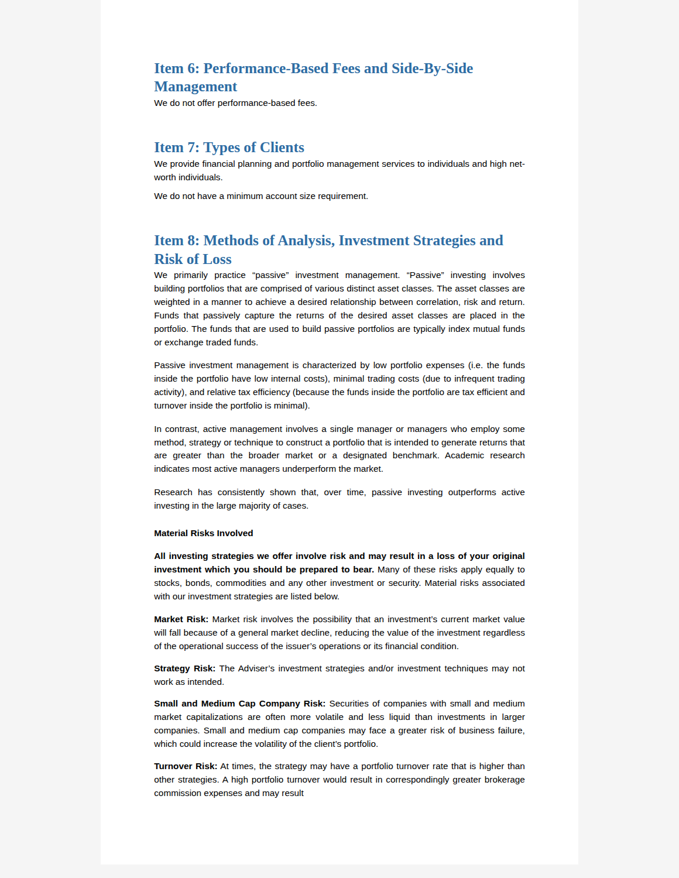Item 6: Performance-Based Fees and Side-By-Side Management
We do not offer performance-based fees.
Item 7: Types of Clients
We provide financial planning and portfolio management services to individuals and high net-worth individuals.
We do not have a minimum account size requirement.
Item 8: Methods of Analysis, Investment Strategies and Risk of Loss
We primarily practice “passive” investment management. “Passive” investing involves building portfolios that are comprised of various distinct asset classes. The asset classes are weighted in a manner to achieve a desired relationship between correlation, risk and return. Funds that passively capture the returns of the desired asset classes are placed in the portfolio. The funds that are used to build passive portfolios are typically index mutual funds or exchange traded funds.
Passive investment management is characterized by low portfolio expenses (i.e. the funds inside the portfolio have low internal costs), minimal trading costs (due to infrequent trading activity), and relative tax efficiency (because the funds inside the portfolio are tax efficient and turnover inside the portfolio is minimal).
In contrast, active management involves a single manager or managers who employ some method, strategy or technique to construct a portfolio that is intended to generate returns that are greater than the broader market or a designated benchmark. Academic research indicates most active managers underperform the market.
Research has consistently shown that, over time, passive investing outperforms active investing in the large majority of cases.
Material Risks Involved
All investing strategies we offer involve risk and may result in a loss of your original investment which you should be prepared to bear. Many of these risks apply equally to stocks, bonds, commodities and any other investment or security. Material risks associated with our investment strategies are listed below.
Market Risk: Market risk involves the possibility that an investment’s current market value will fall because of a general market decline, reducing the value of the investment regardless of the operational success of the issuer’s operations or its financial condition.
Strategy Risk: The Adviser’s investment strategies and/or investment techniques may not work as intended.
Small and Medium Cap Company Risk: Securities of companies with small and medium market capitalizations are often more volatile and less liquid than investments in larger companies. Small and medium cap companies may face a greater risk of business failure, which could increase the volatility of the client’s portfolio.
Turnover Risk: At times, the strategy may have a portfolio turnover rate that is higher than other strategies. A high portfolio turnover would result in correspondingly greater brokerage commission expenses and may result